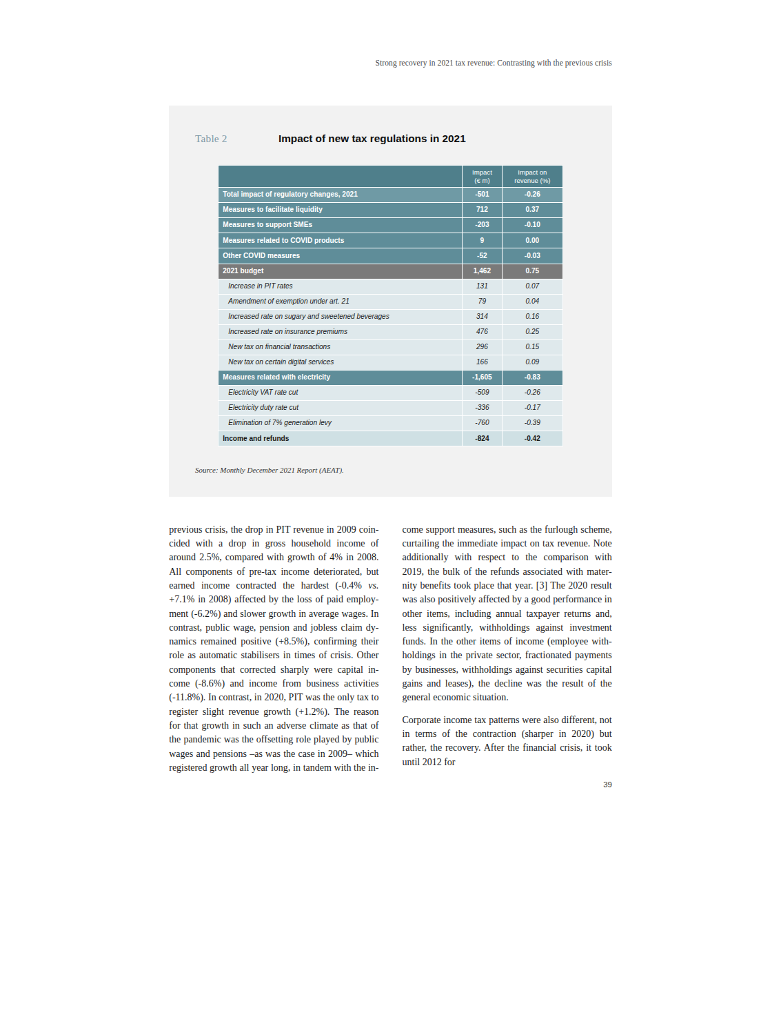Strong recovery in 2021 tax revenue: Contrasting with the previous crisis
Table 2
Impact of new tax regulations in 2021
| | Impact (€ m) | Impact on revenue (%) |
| --- | --- | --- |
| Total impact of regulatory changes, 2021 | -501 | -0.26 |
| Measures to facilitate liquidity | 712 | 0.37 |
| Measures to support SMEs | -203 | -0.10 |
| Measures related to COVID products | 9 | 0.00 |
| Other COVID measures | -52 | -0.03 |
| 2021 budget | 1,462 | 0.75 |
| Increase in PIT rates | 131 | 0.07 |
| Amendment of exemption under art. 21 | 79 | 0.04 |
| Increased rate on sugary and sweetened beverages | 314 | 0.16 |
| Increased rate on insurance premiums | 476 | 0.25 |
| New tax on financial transactions | 296 | 0.15 |
| New tax on certain digital services | 166 | 0.09 |
| Measures related with electricity | -1,605 | -0.83 |
| Electricity VAT rate cut | -509 | -0.26 |
| Electricity duty rate cut | -336 | -0.17 |
| Elimination of 7% generation levy | -760 | -0.39 |
| Income and refunds | -824 | -0.42 |
Source: Monthly December 2021 Report (AEAT).
previous crisis, the drop in PIT revenue in 2009 coincided with a drop in gross household income of around 2.5%, compared with growth of 4% in 2008. All components of pre-tax income deteriorated, but earned income contracted the hardest (-0.4% vs. +7.1% in 2008) affected by the loss of paid employment (-6.2%) and slower growth in average wages. In contrast, public wage, pension and jobless claim dynamics remained positive (+8.5%), confirming their role as automatic stabilisers in times of crisis. Other components that corrected sharply were capital income (-8.6%) and income from business activities (-11.8%). In contrast, in 2020, PIT was the only tax to register slight revenue growth (+1.2%). The reason for that growth in such an adverse climate as that of the pandemic was the offsetting role played by public wages and pensions –as was the case in 2009– which registered growth all year long, in tandem with the income support measures, such as the furlough scheme, curtailing the immediate impact on tax revenue. Note additionally with respect to the comparison with 2019, the bulk of the refunds associated with maternity benefits took place that year. [3] The 2020 result was also positively affected by a good performance in other items, including annual taxpayer returns and, less significantly, withholdings against investment funds. In the other items of income (employee withholdings in the private sector, fractionated payments by businesses, withholdings against securities capital gains and leases), the decline was the result of the general economic situation.
Corporate income tax patterns were also different, not in terms of the contraction (sharper in 2020) but rather, the recovery. After the financial crisis, it took until 2012 for
39